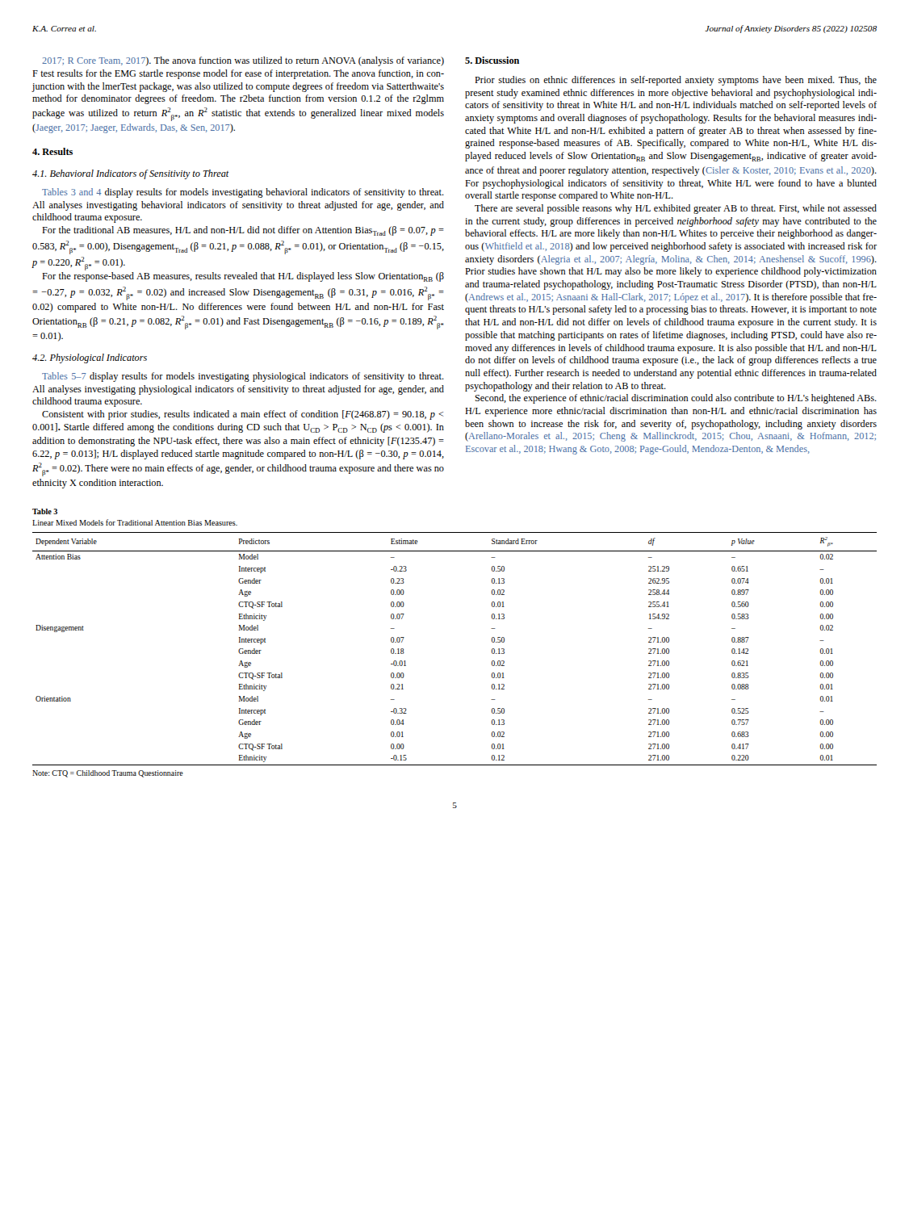K.A. Correa et al.
Journal of Anxiety Disorders 85 (2022) 102508
2017; R Core Team, 2017). The anova function was utilized to return ANOVA (analysis of variance) F test results for the EMG startle response model for ease of interpretation. The anova function, in conjunction with the lmerTest package, was also utilized to compute degrees of freedom via Satterthwaite's method for denominator degrees of freedom. The r2beta function from version 0.1.2 of the r2glmm package was utilized to return R2β*, an R2 statistic that extends to generalized linear mixed models (Jaeger, 2017; Jaeger, Edwards, Das, & Sen, 2017).
4. Results
4.1. Behavioral Indicators of Sensitivity to Threat
Tables 3 and 4 display results for models investigating behavioral indicators of sensitivity to threat. All analyses investigating behavioral indicators of sensitivity to threat adjusted for age, gender, and childhood trauma exposure.
For the traditional AB measures, H/L and non-H/L did not differ on Attention BiasTrad (β = 0.07, p = 0.583, R2β* = 0.00), DisengagementTrad (β = 0.21, p = 0.088, R2β* = 0.01), or OrientationTrad (β = −0.15, p = 0.220, R2β* = 0.01).
For the response-based AB measures, results revealed that H/L displayed less Slow OrientationRB (β = −0.27, p = 0.032, R2β* = 0.02) and increased Slow DisengagementRB (β = 0.31, p = 0.016, R2β* = 0.02) compared to White non-H/L. No differences were found between H/L and non-H/L for Fast OrientationRB (β = 0.21, p = 0.082, R2β* = 0.01) and Fast DisengagementRB (β = −0.16, p = 0.189, R2β* = 0.01).
4.2. Physiological Indicators
Tables 5–7 display results for models investigating physiological indicators of sensitivity to threat. All analyses investigating physiological indicators of sensitivity to threat adjusted for age, gender, and childhood trauma exposure.
Consistent with prior studies, results indicated a main effect of condition [F(2468.87) = 90.18, p < 0.001]. Startle differed among the conditions during CD such that UCD > PCD > NCD (ps < 0.001). In addition to demonstrating the NPU-task effect, there was also a main effect of ethnicity [F(1235.47) = 6.22, p = 0.013]; H/L displayed reduced startle magnitude compared to non-H/L (β = −0.30, p = 0.014, R2β* = 0.02). There were no main effects of age, gender, or childhood trauma exposure and there was no ethnicity X condition interaction.
5. Discussion
Prior studies on ethnic differences in self-reported anxiety symptoms have been mixed. Thus, the present study examined ethnic differences in more objective behavioral and psychophysiological indicators of sensitivity to threat in White H/L and non-H/L individuals matched on self-reported levels of anxiety symptoms and overall diagnoses of psychopathology. Results for the behavioral measures indicated that White H/L and non-H/L exhibited a pattern of greater AB to threat when assessed by fine-grained response-based measures of AB. Specifically, compared to White non-H/L, White H/L displayed reduced levels of Slow OrientationRB and Slow DisengagementRB, indicative of greater avoidance of threat and poorer regulatory attention, respectively (Cisler & Koster, 2010; Evans et al., 2020). For psychophysiological indicators of sensitivity to threat, White H/L were found to have a blunted overall startle response compared to White non-H/L.
There are several possible reasons why H/L exhibited greater AB to threat. First, while not assessed in the current study, group differences in perceived neighborhood safety may have contributed to the behavioral effects. H/L are more likely than non-H/L Whites to perceive their neighborhood as dangerous (Whitfield et al., 2018) and low perceived neighborhood safety is associated with increased risk for anxiety disorders (Alegria et al., 2007; Alegría, Molina, & Chen, 2014; Aneshensel & Sucoff, 1996). Prior studies have shown that H/L may also be more likely to experience childhood poly-victimization and trauma-related psychopathology, including Post-Traumatic Stress Disorder (PTSD), than non-H/L (Andrews et al., 2015; Asnaani & Hall-Clark, 2017; López et al., 2017). It is therefore possible that frequent threats to H/L's personal safety led to a processing bias to threats. However, it is important to note that H/L and non-H/L did not differ on levels of childhood trauma exposure in the current study. It is possible that matching participants on rates of lifetime diagnoses, including PTSD, could have also removed any differences in levels of childhood trauma exposure. It is also possible that H/L and non-H/L do not differ on levels of childhood trauma exposure (i.e., the lack of group differences reflects a true null effect). Further research is needed to understand any potential ethnic differences in trauma-related psychopathology and their relation to AB to threat.
Second, the experience of ethnic/racial discrimination could also contribute to H/L's heightened ABs. H/L experience more ethnic/racial discrimination than non-H/L and ethnic/racial discrimination has been shown to increase the risk for, and severity of, psychopathology, including anxiety disorders (Arellano-Morales et al., 2015; Cheng & Mallinckrodt, 2015; Chou, Asnaani, & Hofmann, 2012; Escovar et al., 2018; Hwang & Goto, 2008; Page-Gould, Mendoza-Denton, & Mendes,
Table 3
Linear Mixed Models for Traditional Attention Bias Measures.
| Dependent Variable | Predictors | Estimate | Standard Error | df | p Value | R 2 β* |
| --- | --- | --- | --- | --- | --- | --- |
| Attention Bias | Model | – | – | – | – | 0.02 |
| | Intercept | -0.23 | 0.50 | 251.29 | 0.651 | – |
| | Gender | 0.23 | 0.13 | 262.95 | 0.074 | 0.01 |
| | Age | 0.00 | 0.02 | 258.44 | 0.897 | 0.00 |
| | CTQ-SF Total | 0.00 | 0.01 | 255.41 | 0.560 | 0.00 |
| | Ethnicity | 0.07 | 0.13 | 154.92 | 0.583 | 0.00 |
| Disengagement | Model | – | – | – | – | 0.02 |
| | Intercept | 0.07 | 0.50 | 271.00 | 0.887 | – |
| | Gender | 0.18 | 0.13 | 271.00 | 0.142 | 0.01 |
| | Age | -0.01 | 0.02 | 271.00 | 0.621 | 0.00 |
| | CTQ-SF Total | 0.00 | 0.01 | 271.00 | 0.835 | 0.00 |
| | Ethnicity | 0.21 | 0.12 | 271.00 | 0.088 | 0.01 |
| Orientation | Model | – | – | – | – | 0.01 |
| | Intercept | -0.32 | 0.50 | 271.00 | 0.525 | – |
| | Gender | 0.04 | 0.13 | 271.00 | 0.757 | 0.00 |
| | Age | 0.01 | 0.02 | 271.00 | 0.683 | 0.00 |
| | CTQ-SF Total | 0.00 | 0.01 | 271.00 | 0.417 | 0.00 |
| | Ethnicity | -0.15 | 0.12 | 271.00 | 0.220 | 0.01 |
Note: CTQ = Childhood Trauma Questionnaire
5